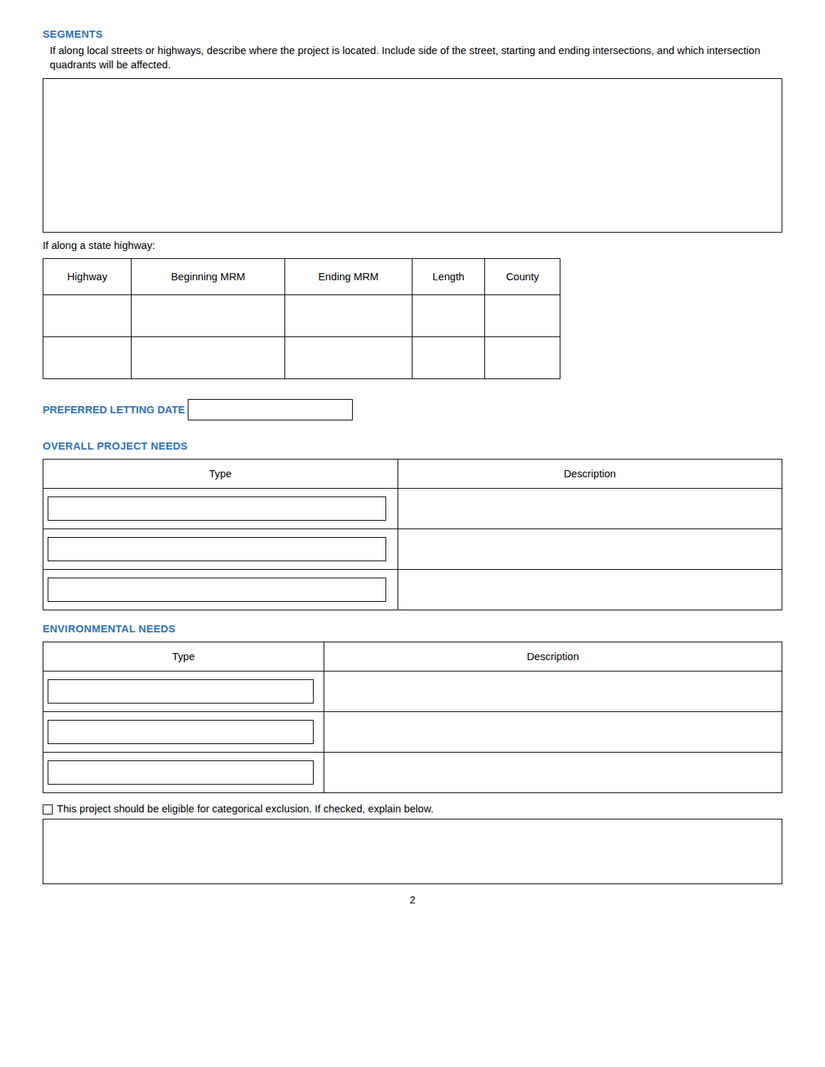SEGMENTS
If along local streets or highways, describe where the project is located. Include side of the street, starting and ending intersections, and which intersection quadrants will be affected.
If along a state highway:
| Highway | Beginning MRM | Ending MRM | Length | County |
| --- | --- | --- | --- | --- |
PREFERRED LETTING DATE
OVERALL PROJECT NEEDS
| Type | Description |
| --- | --- |
ENVIRONMENTAL NEEDS
| Type | Description |
| --- | --- |
This project should be eligible for categorical exclusion. If checked, explain below.
2